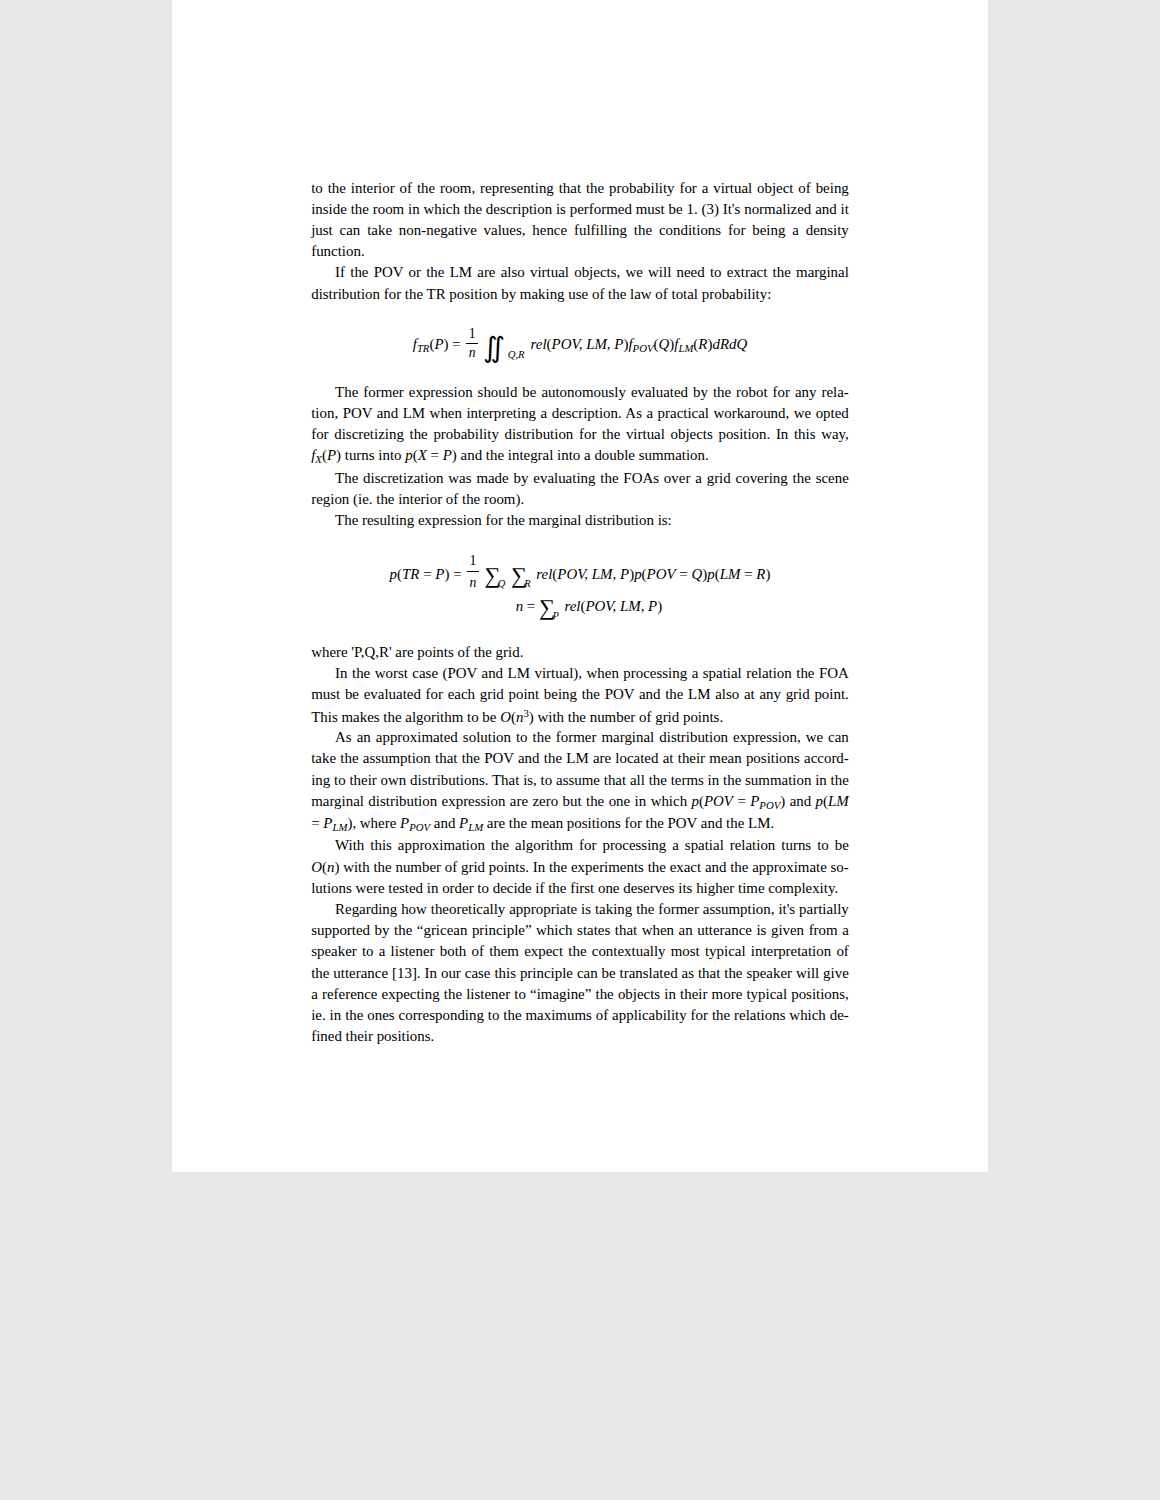to the interior of the room, representing that the probability for a virtual object of being inside the room in which the description is performed must be 1. (3) It's normalized and it just can take non-negative values, hence fulfilling the conditions for being a density function.
If the POV or the LM are also virtual objects, we will need to extract the marginal distribution for the TR position by making use of the law of total probability:
fTR(P) = 1 n ∬Q,R rel(POV, LM, P)fPOV(Q)fLM(R)dRdQ
The former expression should be autonomously evaluated by the robot for any relation, POV and LM when interpreting a description. As a practical workaround, we opted for discretizing the probability distribution for the virtual objects position. In this way, fX(P) turns into p(X = P) and the integral into a double summation.
The discretization was made by evaluating the FOAs over a grid covering the scene region (ie. the interior of the room).
The resulting expression for the marginal distribution is:
p(TR = P) = 1 n ∑Q ∑R rel(POV, LM, P)p(POV = Q)p(LM = R) n = ∑P rel(POV, LM, P)
where 'P,Q,R' are points of the grid.
In the worst case (POV and LM virtual), when processing a spatial relation the FOA must be evaluated for each grid point being the POV and the LM also at any grid point. This makes the algorithm to be O(n3) with the number of grid points.
As an approximated solution to the former marginal distribution expression, we can take the assumption that the POV and the LM are located at their mean positions according to their own distributions. That is, to assume that all the terms in the summation in the marginal distribution expression are zero but the one in which p(POV = PPOV) and p(LM = PLM), where PPOV and PLM are the mean positions for the POV and the LM.
With this approximation the algorithm for processing a spatial relation turns to be O(n) with the number of grid points. In the experiments the exact and the approximate solutions were tested in order to decide if the first one deserves its higher time complexity.
Regarding how theoretically appropriate is taking the former assumption, it's partially supported by the “gricean principle” which states that when an utterance is given from a speaker to a listener both of them expect the contextually most typical interpretation of the utterance [13]. In our case this principle can be translated as that the speaker will give a reference expecting the listener to “imagine” the objects in their more typical positions, ie. in the ones corresponding to the maximums of applicability for the relations which defined their positions.